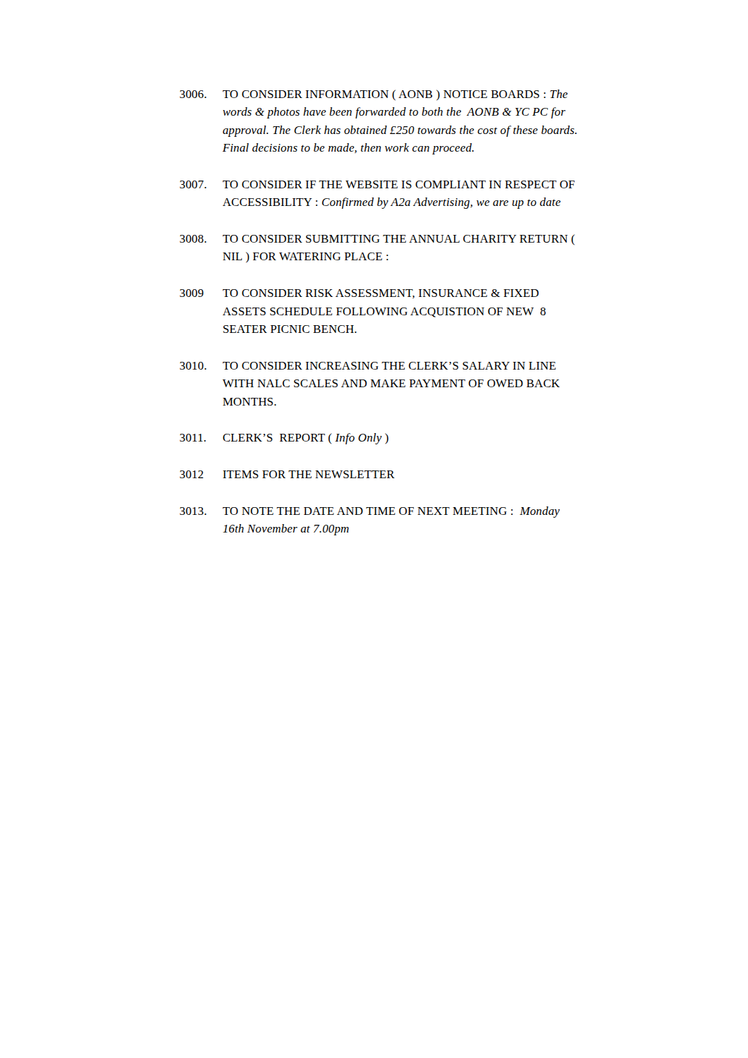3006. TO CONSIDER INFORMATION ( AONB ) NOTICE BOARDS : The words & photos have been forwarded to both the AONB & YC PC for approval. The Clerk has obtained £250 towards the cost of these boards. Final decisions to be made, then work can proceed.
3007. TO CONSIDER IF THE WEBSITE IS COMPLIANT IN RESPECT OF ACCESSIBILITY : Confirmed by A2a Advertising, we are up to date
3008. TO CONSIDER SUBMITTING THE ANNUAL CHARITY RETURN ( NIL ) FOR WATERING PLACE :
3009 TO CONSIDER RISK ASSESSMENT, INSURANCE & FIXED ASSETS SCHEDULE FOLLOWING ACQUISTION OF NEW 8 SEATER PICNIC BENCH.
3010. TO CONSIDER INCREASING THE CLERK’S SALARY IN LINE WITH NALC SCALES AND MAKE PAYMENT OF OWED BACK MONTHS.
3011. CLERK’S REPORT ( Info Only )
3012 ITEMS FOR THE NEWSLETTER
3013. TO NOTE THE DATE AND TIME OF NEXT MEETING : Monday 16th November at 7.00pm